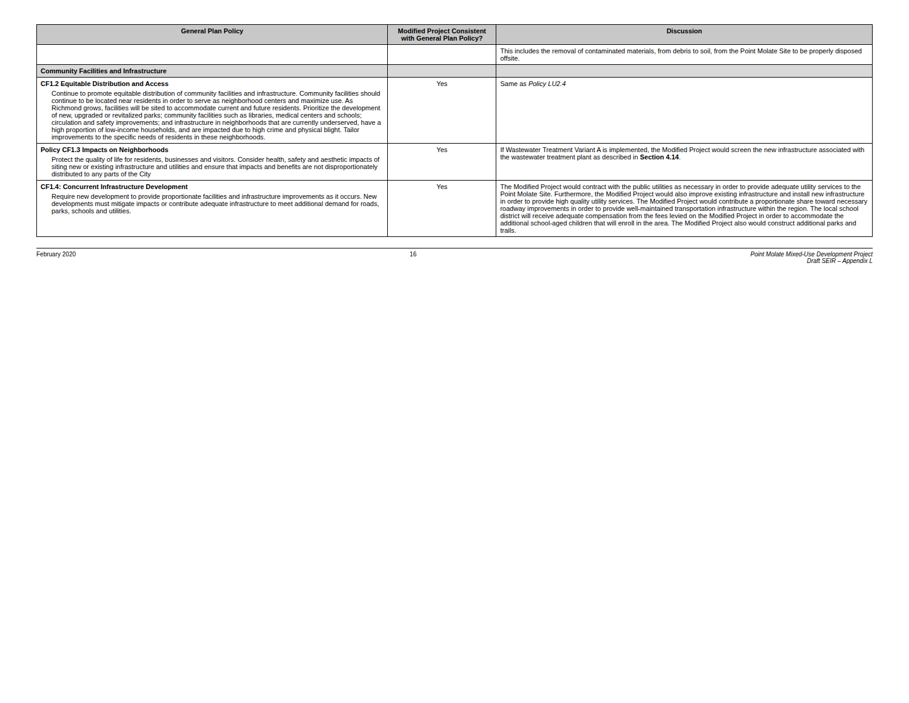| General Plan Policy | Modified Project Consistent with General Plan Policy? | Discussion |
| --- | --- | --- |
| | | This includes the removal of contaminated materials, from debris to soil, from the Point Molate Site to be properly disposed offsite. |
| Community Facilities and Infrastructure | | |
| CF1.2 Equitable Distribution and Access Continue to promote equitable distribution of community facilities and infrastructure. Community facilities should continue to be located near residents in order to serve as neighborhood centers and maximize use. As Richmond grows, facilities will be sited to accommodate current and future residents. Prioritize the development of new, upgraded or revitalized parks; community facilities such as libraries, medical centers and schools; circulation and safety improvements; and infrastructure in neighborhoods that are currently underserved, have a high proportion of low-income households, and are impacted due to high crime and physical blight. Tailor improvements to the specific needs of residents in these neighborhoods. | Yes | Same as Policy LU2.4 |
| Policy CF1.3 Impacts on Neighborhoods Protect the quality of life for residents, businesses and visitors. Consider health, safety and aesthetic impacts of siting new or existing infrastructure and utilities and ensure that impacts and benefits are not disproportionately distributed to any parts of the City | Yes | If Wastewater Treatment Variant A is implemented, the Modified Project would screen the new infrastructure associated with the wastewater treatment plant as described in Section 4.14 . |
| CF1.4: Concurrent Infrastructure Development Require new development to provide proportionate facilities and infrastructure improvements as it occurs. New developments must mitigate impacts or contribute adequate infrastructure to meet additional demand for roads, parks, schools and utilities. | Yes | The Modified Project would contract with the public utilities as necessary in order to provide adequate utility services to the Point Molate Site. Furthermore, the Modified Project would also improve existing infrastructure and install new infrastructure in order to provide high quality utility services. The Modified Project would contribute a proportionate share toward necessary roadway improvements in order to provide well-maintained transportation infrastructure within the region. The local school district will receive adequate compensation from the fees levied on the Modified Project in order to accommodate the additional school-aged children that will enroll in the area. The Modified Project also would construct additional parks and trails. |
February 2020
16
Point Molate Mixed-Use Development Project
Draft SEIR – Appendix L